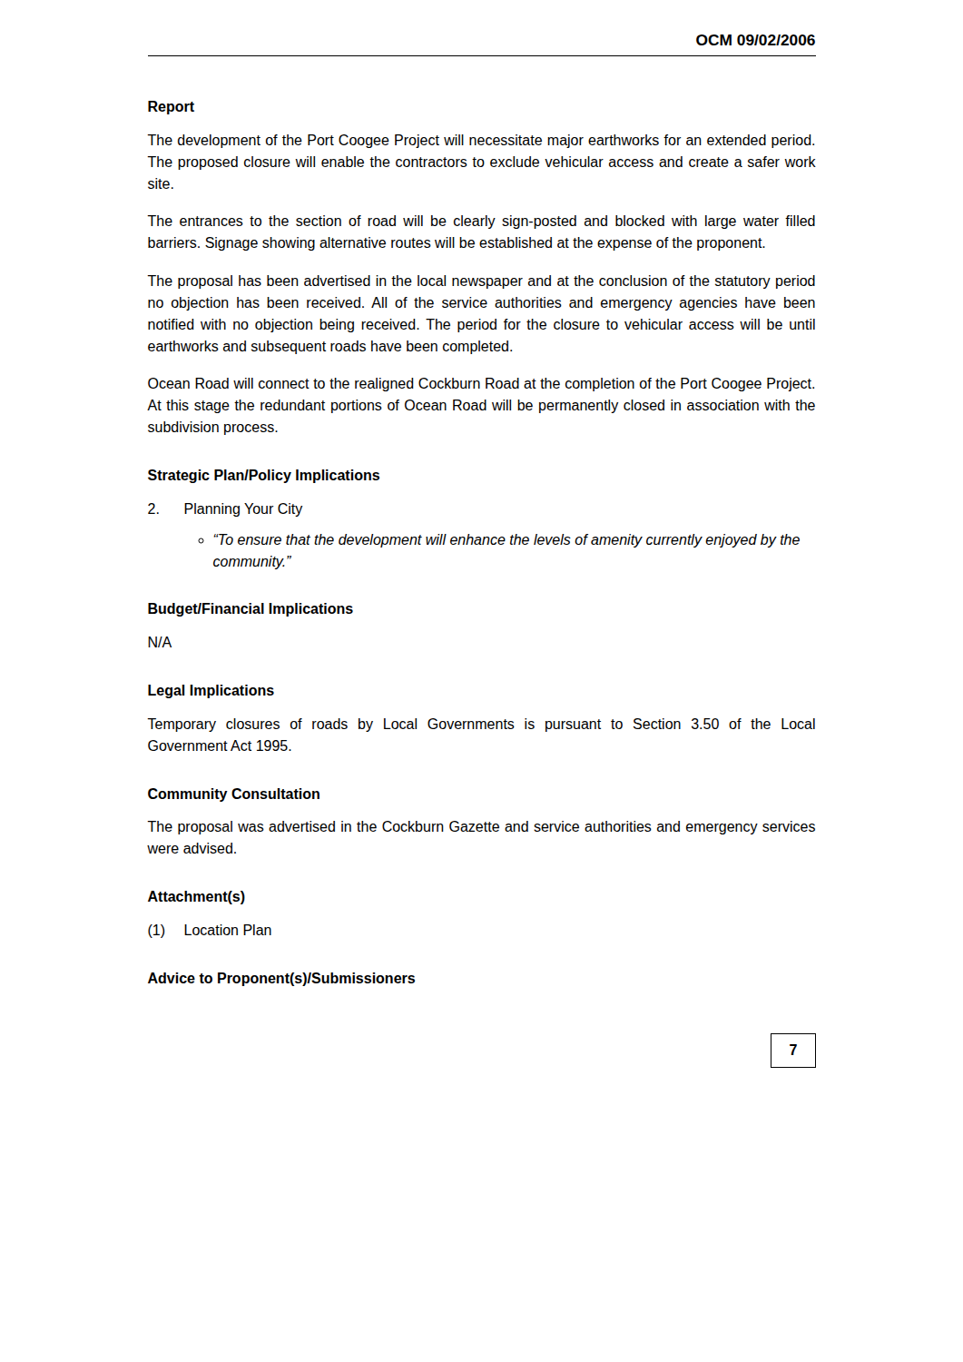OCM 09/02/2006
Report
The development of the Port Coogee Project will necessitate major earthworks for an extended period. The proposed closure will enable the contractors to exclude vehicular access and create a safer work site.
The entrances to the section of road will be clearly sign-posted and blocked with large water filled barriers. Signage showing alternative routes will be established at the expense of the proponent.
The proposal has been advertised in the local newspaper and at the conclusion of the statutory period no objection has been received. All of the service authorities and emergency agencies have been notified with no objection being received. The period for the closure to vehicular access will be until earthworks and subsequent roads have been completed.
Ocean Road will connect to the realigned Cockburn Road at the completion of the Port Coogee Project. At this stage the redundant portions of Ocean Road will be permanently closed in association with the subdivision process.
Strategic Plan/Policy Implications
2. Planning Your City
“To ensure that the development will enhance the levels of amenity currently enjoyed by the community.”
Budget/Financial Implications
N/A
Legal Implications
Temporary closures of roads by Local Governments is pursuant to Section 3.50 of the Local Government Act 1995.
Community Consultation
The proposal was advertised in the Cockburn Gazette and service authorities and emergency services were advised.
Attachment(s)
(1) Location Plan
Advice to Proponent(s)/Submissioners
7